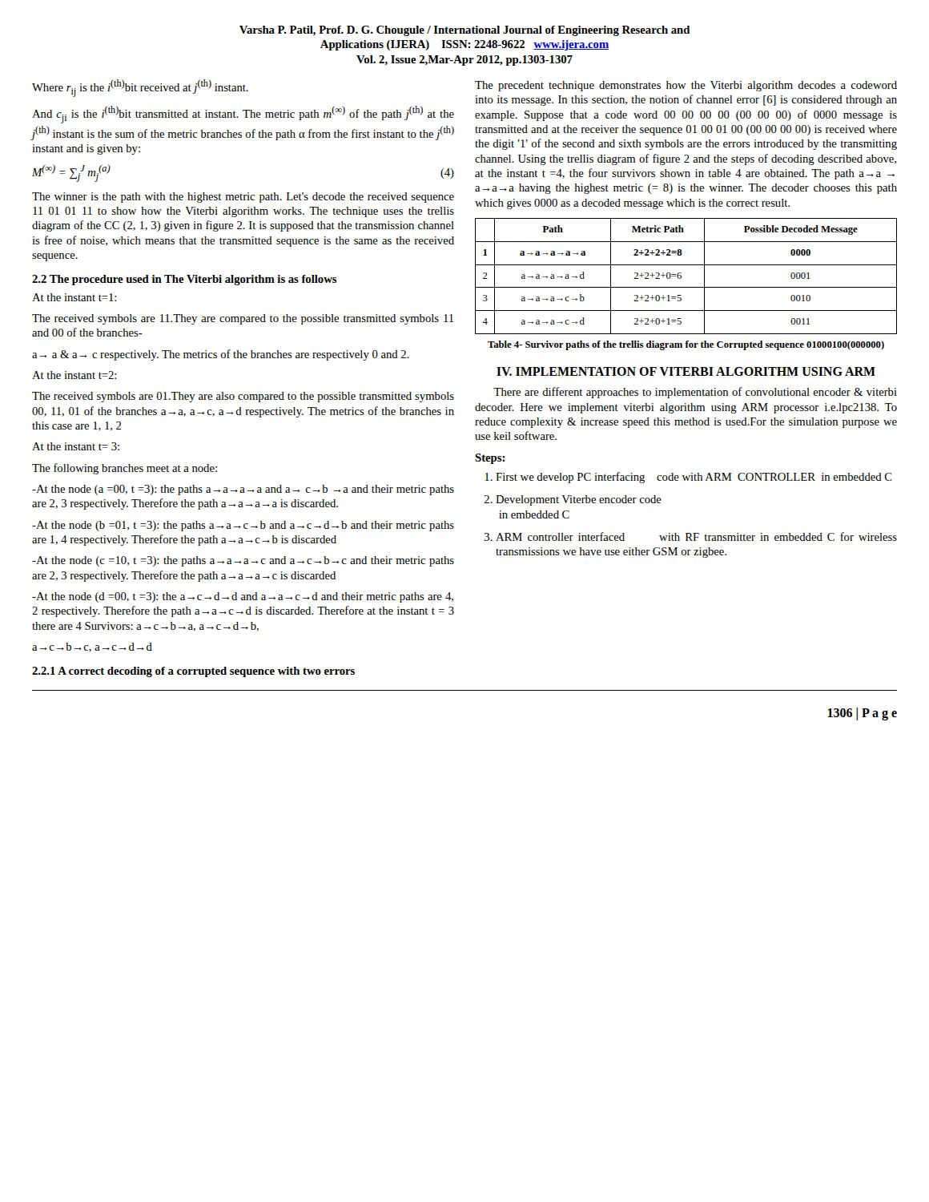Varsha P. Patil, Prof. D. G. Chougule / International Journal of Engineering Research and Applications (IJERA) ISSN: 2248-9622 www.ijera.com Vol. 2, Issue 2,Mar-Apr 2012, pp.1303-1307
Where rij is the i(th) bit received at j(th) instant.
And cji is the i(th) bit transmitted at instant. The metric path m(∞) of the path j(th) at the j(th) instant is the sum of the metric branches of the path α from the first instant to the j(th) instant and is given by:
M(∞) = ∑jJ mj(a) (4)
The winner is the path with the highest metric path. Let's decode the received sequence 11 01 01 11 to show how the Viterbi algorithm works. The technique uses the trellis diagram of the CC (2, 1, 3) given in figure 2. It is supposed that the transmission channel is free of noise, which means that the transmitted sequence is the same as the received sequence.
2.2 The procedure used in The Viterbi algorithm is as follows
At the instant t=1:
The received symbols are 11.They are compared to the possible transmitted symbols 11 and 00 of the branches-
a→ a & a→ c respectively. The metrics of the branches are respectively 0 and 2.
At the instant t=2:
The received symbols are 01.They are also compared to the possible transmitted symbols 00, 11, 01 of the branches a→a, a→c, a→d respectively. The metrics of the branches in this case are 1, 1, 2
At the instant t= 3:
The following branches meet at a node:
-At the node (a =00, t =3): the paths a→a→a→a and a→ c→b →a and their metric paths are 2, 3 respectively. Therefore the path a→a→a→a is discarded.
-At the node (b =01, t =3): the paths a→a→c→b and a→c→d→b and their metric paths are 1, 4 respectively. Therefore the path a→a→c→b is discarded
-At the node (c =10, t =3): the paths a→a→a→c and a→c→b→c and their metric paths are 2, 3 respectively. Therefore the path a→a→a→c is discarded
-At the node (d =00, t =3): the a→c→d→d and a→a→c→d and their metric paths are 4, 2 respectively. Therefore the path a→a→c→d is discarded. Therefore at the instant t = 3 there are 4 Survivors: a→c→b→a, a→c→d→b,
a→c→b→c, a→c→d→d
2.2.1 A correct decoding of a corrupted sequence with two errors
The precedent technique demonstrates how the Viterbi algorithm decodes a codeword into its message. In this section, the notion of channel error [6] is considered through an example. Suppose that a code word 00 00 00 00 (00 00 00) of 0000 message is transmitted and at the receiver the sequence 01 00 01 00 (00 00 00 00) is received where the digit '1' of the second and sixth symbols are the errors introduced by the transmitting channel. Using the trellis diagram of figure 2 and the steps of decoding described above, at the instant t =4, the four survivors shown in table 4 are obtained. The path a→a → a→a→a having the highest metric (= 8) is the winner. The decoder chooses this path which gives 0000 as a decoded message which is the correct result.
| | Path | Metric Path | Possible Decoded Message |
| --- | --- | --- | --- |
| 1 | a→a→a→a→a | 2+2+2+2=8 | 0000 |
| 2 | a→a→a→a→d | 2+2+2+0=6 | 0001 |
| 3 | a→a→a→c→b | 2+2+0+1=5 | 0010 |
| 4 | a→a→a→c→d | 2+2+0+1=5 | 0011 |
Table 4- Survivor paths of the trellis diagram for the Corrupted sequence 01000100(000000)
IV. IMPLEMENTATION OF VITERBI ALGORITHM USING ARM
There are different approaches to implementation of convolutional encoder & viterbi decoder. Here we implement viterbi algorithm using ARM processor i.e.lpc2138. To reduce complexity & increase speed this method is used.For the simulation purpose we use keil software.
Steps:
First we develop PC interfacing code with ARM CONTROLLER in embedded C
Development Viterbe encoder code
in embedded C
ARM controller interfaced with RF transmitter in embedded C for wireless transmissions we have use either GSM or zigbee.
1306 | P a g e